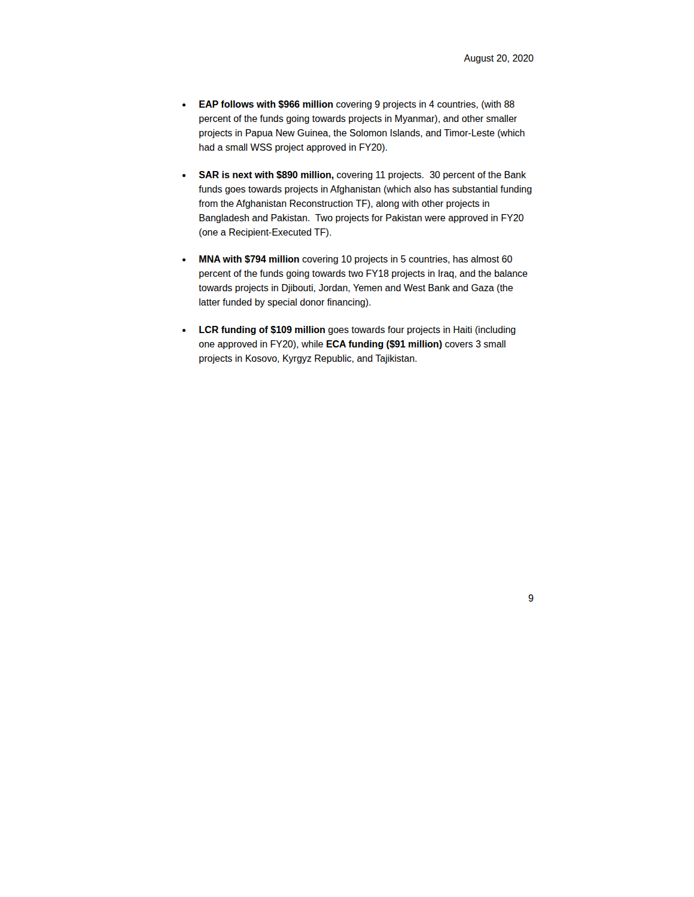August 20, 2020
EAP follows with $966 million covering 9 projects in 4 countries, (with 88 percent of the funds going towards projects in Myanmar), and other smaller projects in Papua New Guinea, the Solomon Islands, and Timor-Leste (which had a small WSS project approved in FY20).
SAR is next with $890 million, covering 11 projects. 30 percent of the Bank funds goes towards projects in Afghanistan (which also has substantial funding from the Afghanistan Reconstruction TF), along with other projects in Bangladesh and Pakistan. Two projects for Pakistan were approved in FY20 (one a Recipient-Executed TF).
MNA with $794 million covering 10 projects in 5 countries, has almost 60 percent of the funds going towards two FY18 projects in Iraq, and the balance towards projects in Djibouti, Jordan, Yemen and West Bank and Gaza (the latter funded by special donor financing).
LCR funding of $109 million goes towards four projects in Haiti (including one approved in FY20), while ECA funding ($91 million) covers 3 small projects in Kosovo, Kyrgyz Republic, and Tajikistan.
9